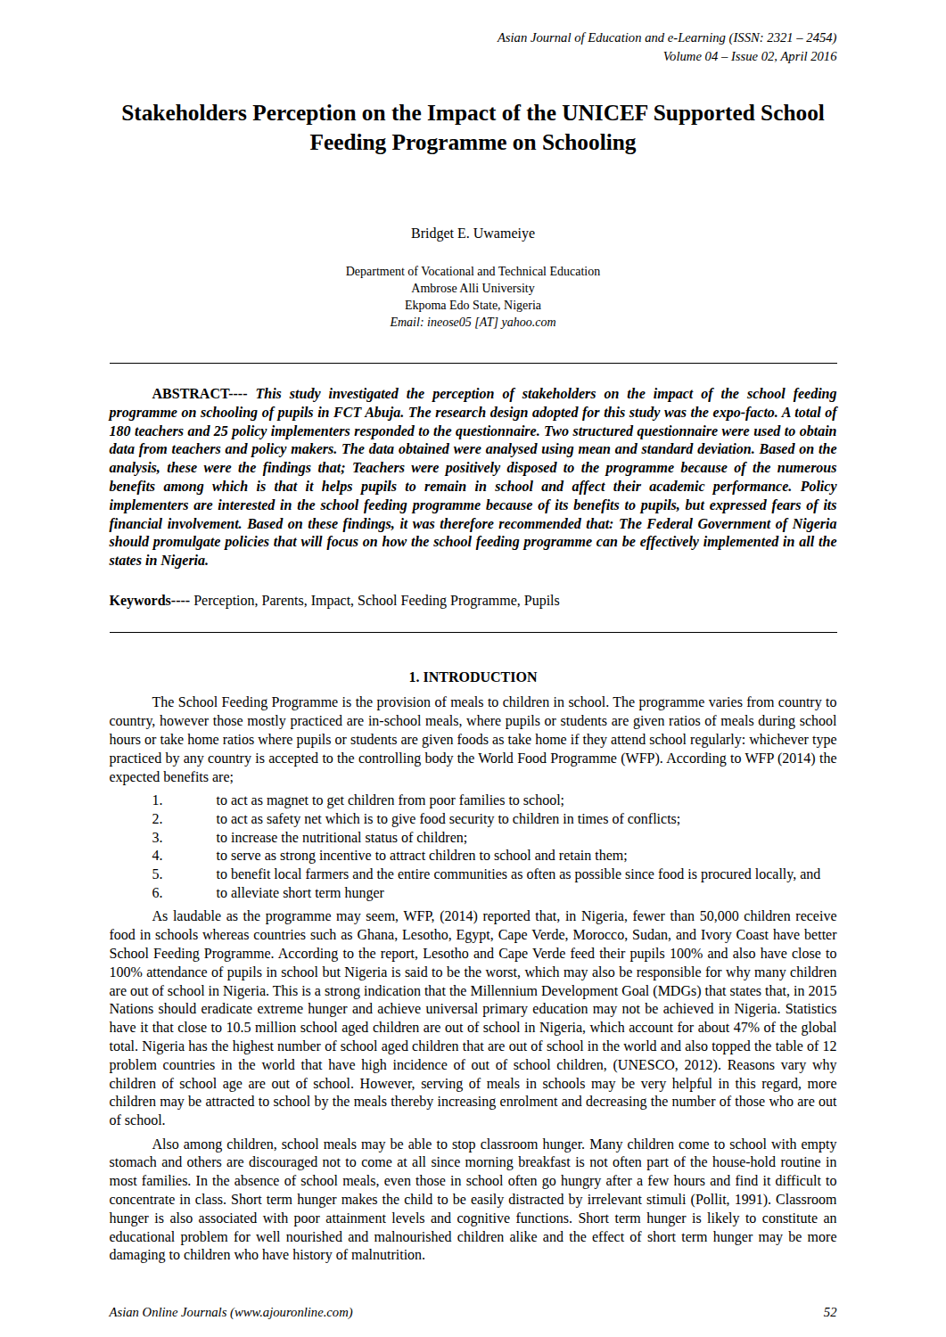Asian Journal of Education and e-Learning (ISSN: 2321 – 2454)
Volume 04 – Issue 02, April 2016
Stakeholders Perception on the Impact of the UNICEF Supported School Feeding Programme on Schooling
Bridget E. Uwameiye
Department of Vocational and Technical Education
Ambrose Alli University
Ekpoma Edo State, Nigeria
Email: ineose05 [AT] yahoo.com
ABSTRACT---- This study investigated the perception of stakeholders on the impact of the school feeding programme on schooling of pupils in FCT Abuja. The research design adopted for this study was the expo-facto. A total of 180 teachers and 25 policy implementers responded to the questionnaire. Two structured questionnaire were used to obtain data from teachers and policy makers. The data obtained were analysed using mean and standard deviation. Based on the analysis, these were the findings that; Teachers were positively disposed to the programme because of the numerous benefits among which is that it helps pupils to remain in school and affect their academic performance. Policy implementers are interested in the school feeding programme because of its benefits to pupils, but expressed fears of its financial involvement. Based on these findings, it was therefore recommended that: The Federal Government of Nigeria should promulgate policies that will focus on how the school feeding programme can be effectively implemented in all the states in Nigeria.
Keywords---- Perception, Parents, Impact, School Feeding Programme, Pupils
1. INTRODUCTION
The School Feeding Programme is the provision of meals to children in school. The programme varies from country to country, however those mostly practiced are in-school meals, where pupils or students are given ratios of meals during school hours or take home ratios where pupils or students are given foods as take home if they attend school regularly: whichever type practiced by any country is accepted to the controlling body the World Food Programme (WFP). According to WFP (2014) the expected benefits are;
to act as magnet to get children from poor families to school;
to act as safety net which is to give food security to children in times of conflicts;
to increase the nutritional status of children;
to serve as strong incentive to attract children to school and retain them;
to benefit local farmers and the entire communities as often as possible since food is procured locally, and
to alleviate short term hunger
As laudable as the programme may seem, WFP, (2014) reported that, in Nigeria, fewer than 50,000 children receive food in schools whereas countries such as Ghana, Lesotho, Egypt, Cape Verde, Morocco, Sudan, and Ivory Coast have better School Feeding Programme. According to the report, Lesotho and Cape Verde feed their pupils 100% and also have close to 100% attendance of pupils in school but Nigeria is said to be the worst, which may also be responsible for why many children are out of school in Nigeria. This is a strong indication that the Millennium Development Goal (MDGs) that states that, in 2015 Nations should eradicate extreme hunger and achieve universal primary education may not be achieved in Nigeria. Statistics have it that close to 10.5 million school aged children are out of school in Nigeria, which account for about 47% of the global total. Nigeria has the highest number of school aged children that are out of school in the world and also topped the table of 12 problem countries in the world that have high incidence of out of school children, (UNESCO, 2012). Reasons vary why children of school age are out of school. However, serving of meals in schools may be very helpful in this regard, more children may be attracted to school by the meals thereby increasing enrolment and decreasing the number of those who are out of school.
Also among children, school meals may be able to stop classroom hunger. Many children come to school with empty stomach and others are discouraged not to come at all since morning breakfast is not often part of the house-hold routine in most families. In the absence of school meals, even those in school often go hungry after a few hours and find it difficult to concentrate in class. Short term hunger makes the child to be easily distracted by irrelevant stimuli (Pollit, 1991). Classroom hunger is also associated with poor attainment levels and cognitive functions. Short term hunger is likely to constitute an educational problem for well nourished and malnourished children alike and the effect of short term hunger may be more damaging to children who have history of malnutrition.
Asian Online Journals (www.ajouronline.com) 52